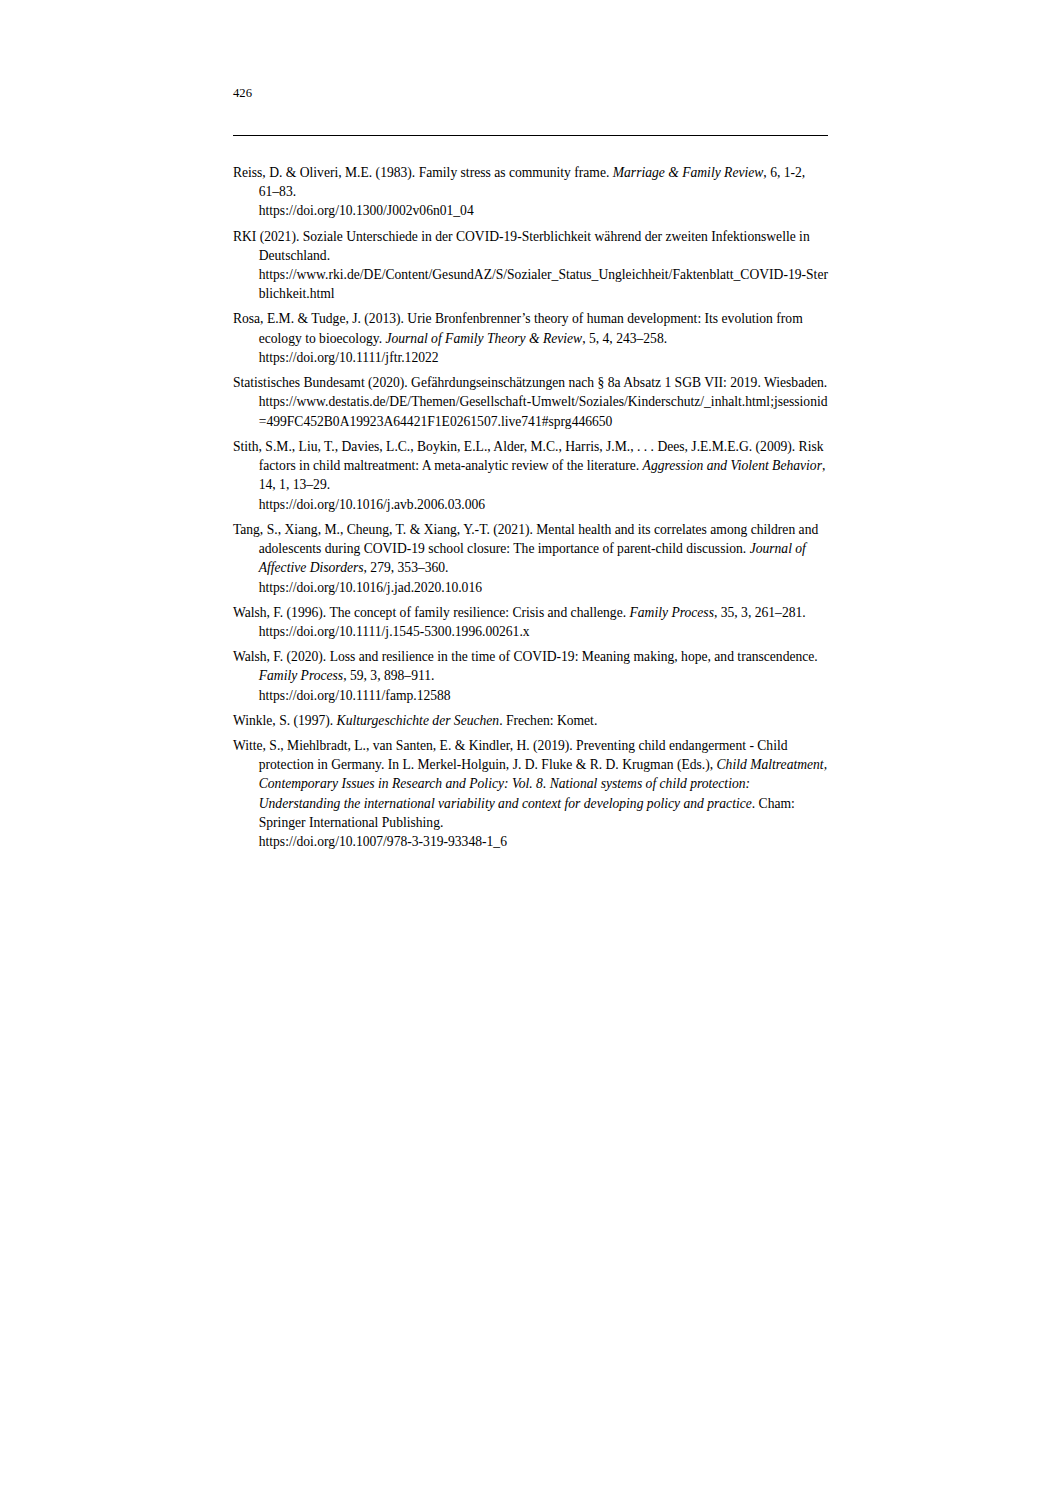426
Reiss, D. & Oliveri, M.E. (1983). Family stress as community frame. Marriage & Family Review, 6, 1-2, 61–83. https://doi.org/10.1300/J002v06n01_04
RKI (2021). Soziale Unterschiede in der COVID-19-Sterblichkeit während der zweiten Infektionswelle in Deutschland. https://www.rki.de/DE/Content/GesundAZ/S/Sozialer_Status_Ungleichheit/Faktenblatt_COVID-19-Sterblichkeit.html
Rosa, E.M. & Tudge, J. (2013). Urie Bronfenbrenner’s theory of human development: Its evolution from ecology to bioecology. Journal of Family Theory & Review, 5, 4, 243–258. https://doi.org/10.1111/jftr.12022
Statistisches Bundesamt (2020). Gefährdungseinschätzungen nach § 8a Absatz 1 SGB VII: 2019. Wiesbaden. https://www.destatis.de/DE/Themen/Gesellschaft-Umwelt/Soziales/Kinderschutz/_inhalt.html;jsessionid=499FC452B0A19923A64421F1E0261507.live741#sprg446650
Stith, S.M., Liu, T., Davies, L.C., Boykin, E.L., Alder, M.C., Harris, J.M., . . . Dees, J.E.M.E.G. (2009). Risk factors in child maltreatment: A meta-analytic review of the literature. Aggression and Violent Behavior, 14, 1, 13–29. https://doi.org/10.1016/j.avb.2006.03.006
Tang, S., Xiang, M., Cheung, T. & Xiang, Y.-T. (2021). Mental health and its correlates among children and adolescents during COVID-19 school closure: The importance of parent-child discussion. Journal of Affective Disorders, 279, 353–360. https://doi.org/10.1016/j.jad.2020.10.016
Walsh, F. (1996). The concept of family resilience: Crisis and challenge. Family Process, 35, 3, 261–281. https://doi.org/10.1111/j.1545-5300.1996.00261.x
Walsh, F. (2020). Loss and resilience in the time of COVID-19: Meaning making, hope, and transcendence. Family Process, 59, 3, 898–911. https://doi.org/10.1111/famp.12588
Winkle, S. (1997). Kulturgeschichte der Seuchen. Frechen: Komet.
Witte, S., Miehlbradt, L., van Santen, E. & Kindler, H. (2019). Preventing child endangerment - Child protection in Germany. In L. Merkel-Holguin, J. D. Fluke & R. D. Krugman (Eds.), Child Maltreatment, Contemporary Issues in Research and Policy: Vol. 8. National systems of child protection: Understanding the international variability and context for developing policy and practice. Cham: Springer International Publishing. https://doi.org/10.1007/978-3-319-93348-1_6